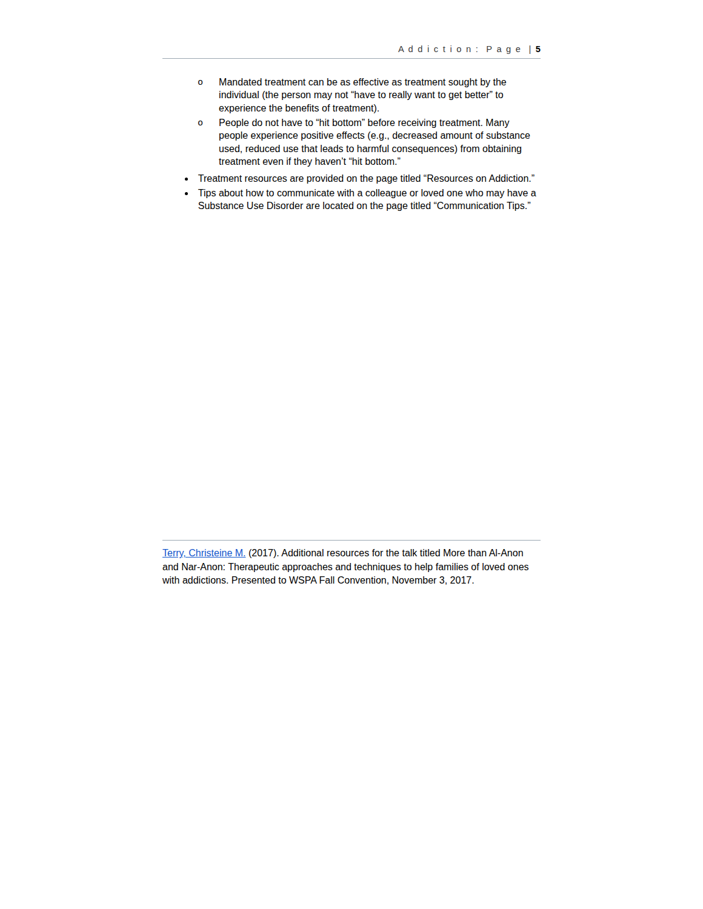A d d i c t i o n : P a g e | 5
Mandated treatment can be as effective as treatment sought by the individual (the person may not “have to really want to get better” to experience the benefits of treatment).
People do not have to “hit bottom” before receiving treatment. Many people experience positive effects (e.g., decreased amount of substance used, reduced use that leads to harmful consequences) from obtaining treatment even if they haven’t “hit bottom.”
Treatment resources are provided on the page titled “Resources on Addiction.”
Tips about how to communicate with a colleague or loved one who may have a Substance Use Disorder are located on the page titled “Communication Tips.”
Terry, Christeine M. (2017). Additional resources for the talk titled More than Al-Anon and Nar-Anon: Therapeutic approaches and techniques to help families of loved ones with addictions. Presented to WSPA Fall Convention, November 3, 2017.